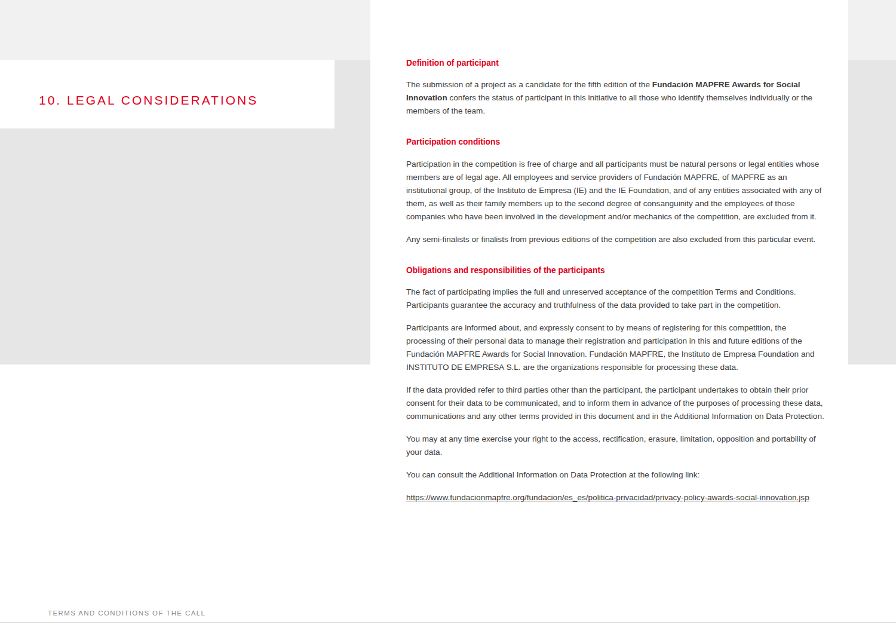10. LEGAL CONSIDERATIONS
Definition of participant
The submission of a project as a candidate for the fifth edition of the Fundación MAPFRE Awards for Social Innovation confers the status of participant in this initiative to all those who identify themselves individually or the members of the team.
Participation conditions
Participation in the competition is free of charge and all participants must be natural persons or legal entities whose members are of legal age. All employees and service providers of Fundación MAPFRE, of MAPFRE as an institutional group, of the Instituto de Empresa (IE) and the IE Foundation, and of any entities associated with any of them, as well as their family members up to the second degree of consanguinity and the employees of those companies who have been involved in the development and/or mechanics of the competition, are excluded from it.
Any semi-finalists or finalists from previous editions of the competition are also excluded from this particular event.
Obligations and responsibilities of the participants
The fact of participating implies the full and unreserved acceptance of the competition Terms and Conditions. Participants guarantee the accuracy and truthfulness of the data provided to take part in the competition.
Participants are informed about, and expressly consent to by means of registering for this competition, the processing of their personal data to manage their registration and participation in this and future editions of the Fundación MAPFRE Awards for Social Innovation. Fundación MAPFRE, the Instituto de Empresa Foundation and INSTITUTO DE EMPRESA S.L. are the organizations responsible for processing these data.
If the data provided refer to third parties other than the participant, the participant undertakes to obtain their prior consent for their data to be communicated, and to inform them in advance of the purposes of processing these data, communications and any other terms provided in this document and in the Additional Information on Data Protection.
You may at any time exercise your right to the access, rectification, erasure, limitation, opposition and portability of your data.
You can consult the Additional Information on Data Protection at the following link:
https://www.fundacionmapfre.org/fundacion/es_es/politica-privacidad/privacy-policy-awards-social-innovation.jsp
Terms and conditions of the call